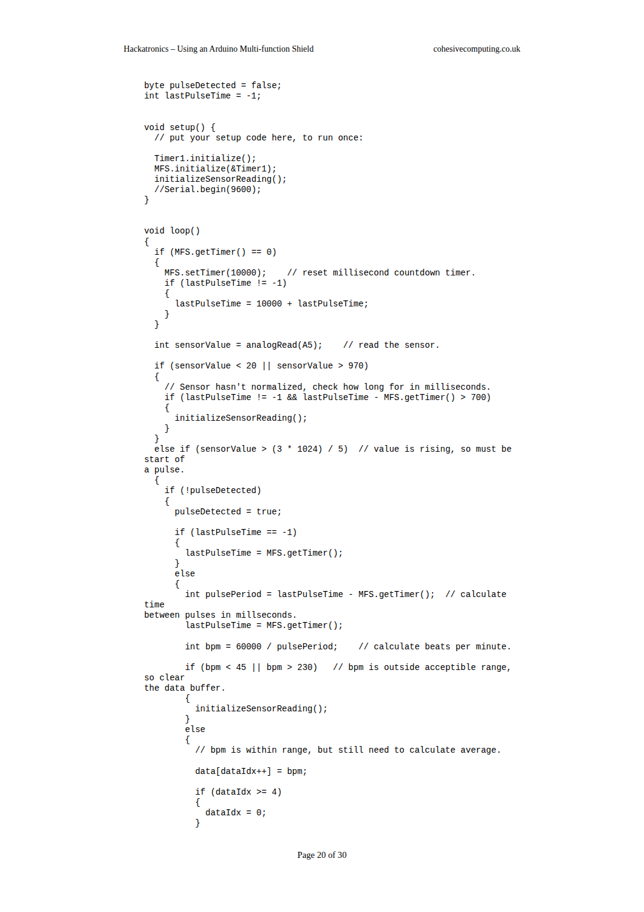Hackatronics – Using an Arduino Multi-function Shield
cohesivecomputing.co.uk
byte pulseDetected = false;
int lastPulseTime = -1;


void setup() {
  // put your setup code here, to run once:

  Timer1.initialize();
  MFS.initialize(&Timer1);
  initializeSensorReading();
  //Serial.begin(9600);
}


void loop()
{
  if (MFS.getTimer() == 0)
  {
    MFS.setTimer(10000);    // reset millisecond countdown timer.
    if (lastPulseTime != -1)
    {
      lastPulseTime = 10000 + lastPulseTime;
    }
  }

  int sensorValue = analogRead(A5);    // read the sensor.

  if (sensorValue < 20 || sensorValue > 970)
  {
    // Sensor hasn't normalized, check how long for in milliseconds.
    if (lastPulseTime != -1 && lastPulseTime - MFS.getTimer() > 700)
    {
      initializeSensorReading();
    }
  }
  else if (sensorValue > (3 * 1024) / 5)  // value is rising, so must be start of
a pulse.
  {
    if (!pulseDetected)
    {
      pulseDetected = true;

      if (lastPulseTime == -1)
      {
        lastPulseTime = MFS.getTimer();
      }
      else
      {
        int pulsePeriod = lastPulseTime - MFS.getTimer();  // calculate time
between pulses in millseconds.
        lastPulseTime = MFS.getTimer();

        int bpm = 60000 / pulsePeriod;    // calculate beats per minute.

        if (bpm < 45 || bpm > 230)   // bpm is outside acceptible range, so clear
the data buffer.
        {
          initializeSensorReading();
        }
        else
        {
          // bpm is within range, but still need to calculate average.

          data[dataIdx++] = bpm;

          if (dataIdx >= 4)
          {
            dataIdx = 0;
          }
Page 20 of 30